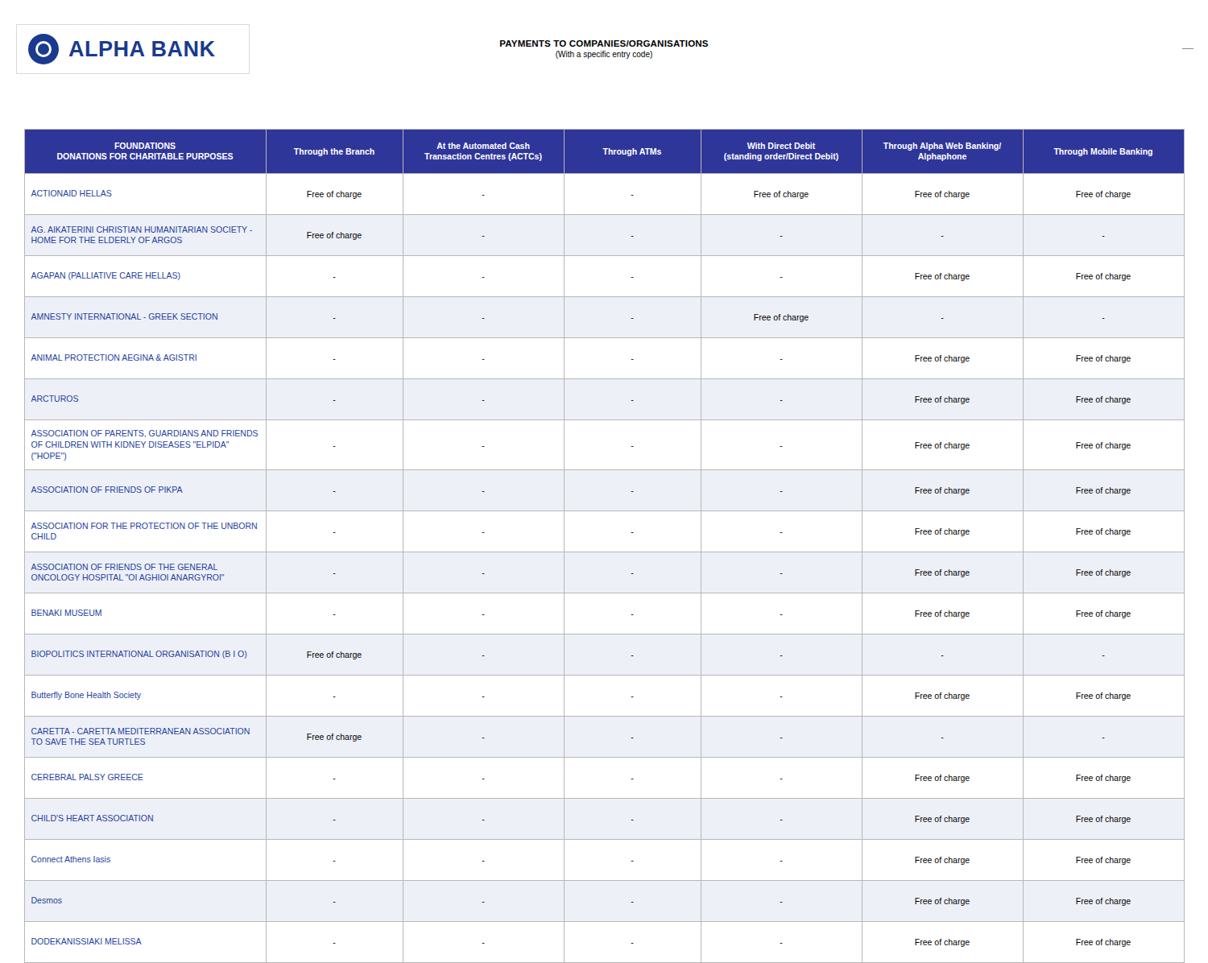ALPHA BANK
PAYMENTS TO COMPANIES/ORGANISATIONS
(With a specific entry code)
| FOUNDATIONS DONATIONS FOR CHARITABLE PURPOSES | Through the Branch | At the Automated Cash Transaction Centres (ACTCs) | Through ATMs | With Direct Debit (standing order/Direct Debit) | Through Alpha Web Banking/ Alphaphone | Through Mobile Banking |
| --- | --- | --- | --- | --- | --- | --- |
| ACTIONAID HELLAS | Free of charge | - | - | Free of charge | Free of charge | Free of charge |
| AG. AIKATERINI CHRISTIAN HUMANITARIAN SOCIETY - HOME FOR THE ELDERLY OF ARGOS | Free of charge | - | - | - | - | - |
| AGAPAN (PALLIATIVE CARE HELLAS) | - | - | - | - | Free of charge | Free of charge |
| AMNESTY INTERNATIONAL - GREEK SECTION | - | - | - | Free of charge | - | - |
| ANIMAL PROTECTION AEGINA & AGISTRI | - | - | - | - | Free of charge | Free of charge |
| ARCTUROS | - | - | - | - | Free of charge | Free of charge |
| ASSOCIATION OF PARENTS, GUARDIANS AND FRIENDS OF CHILDREN WITH KIDNEY DISEASES "ELPIDA" ("HOPE") | - | - | - | - | Free of charge | Free of charge |
| ASSOCIATION OF FRIENDS OF PIKPA | - | - | - | - | Free of charge | Free of charge |
| ASSOCIATION FOR THE PROTECTION OF THE UNBORN CHILD | - | - | - | - | Free of charge | Free of charge |
| ASSOCIATION OF FRIENDS OF THE GENERAL ONCOLOGY HOSPITAL "OI AGHIOI ANARGYROI" | - | - | - | - | Free of charge | Free of charge |
| BENAKI MUSEUM | - | - | - | - | Free of charge | Free of charge |
| BIOPOLITICS INTERNATIONAL ORGANISATION (B I O) | Free of charge | - | - | - | - | - |
| Butterfly Bone Health Society | - | - | - | - | Free of charge | Free of charge |
| CARETTA - CARETTA MEDITERRANEAN ASSOCIATION TO SAVE THE SEA TURTLES | Free of charge | - | - | - | - | - |
| CEREBRAL PALSY GREECE | - | - | - | - | Free of charge | Free of charge |
| CHILD'S HEART ASSOCIATION | - | - | - | - | Free of charge | Free of charge |
| Connect Athens Iasis | - | - | - | - | Free of charge | Free of charge |
| Desmos | - | - | - | - | Free of charge | Free of charge |
| DODEKANISSIAKI MELISSA | - | - | - | - | Free of charge | Free of charge |